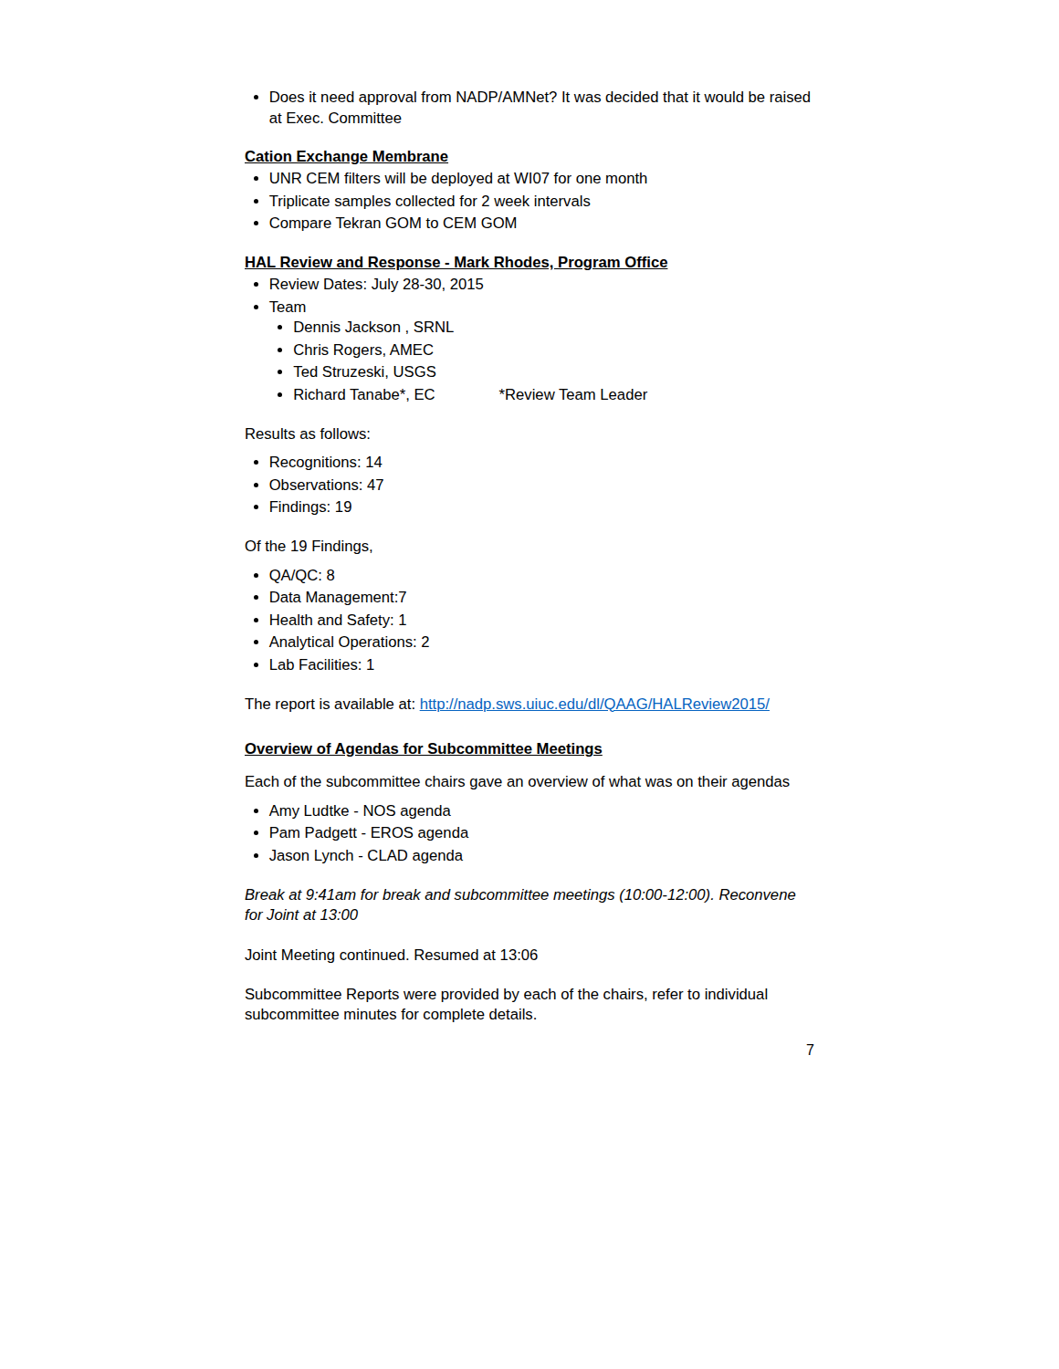Does it need approval from NADP/AMNet? It was decided that it would be raised at Exec. Committee
Cation Exchange Membrane
UNR CEM filters will be deployed at WI07 for one month
Triplicate samples collected for 2 week intervals
Compare Tekran GOM to CEM GOM
HAL Review and Response - Mark Rhodes, Program Office
Review Dates: July 28-30, 2015
Team
Dennis Jackson , SRNL
Chris Rogers, AMEC
Ted Struzeski, USGS
Richard Tanabe*, EC *Review Team Leader
Results as follows:
Recognitions: 14
Observations: 47
Findings: 19
Of the 19 Findings,
QA/QC: 8
Data Management:7
Health and Safety: 1
Analytical Operations: 2
Lab Facilities: 1
The report is available at: http://nadp.sws.uiuc.edu/dl/QAAG/HALReview2015/
Overview of Agendas for Subcommittee Meetings
Each of the subcommittee chairs gave an overview of what was on their agendas
Amy Ludtke - NOS agenda
Pam Padgett - EROS agenda
Jason Lynch - CLAD agenda
Break at 9:41am for break and subcommittee meetings (10:00-12:00). Reconvene for Joint at 13:00
Joint Meeting continued. Resumed at 13:06
Subcommittee Reports were provided by each of the chairs, refer to individual subcommittee minutes for complete details.
7